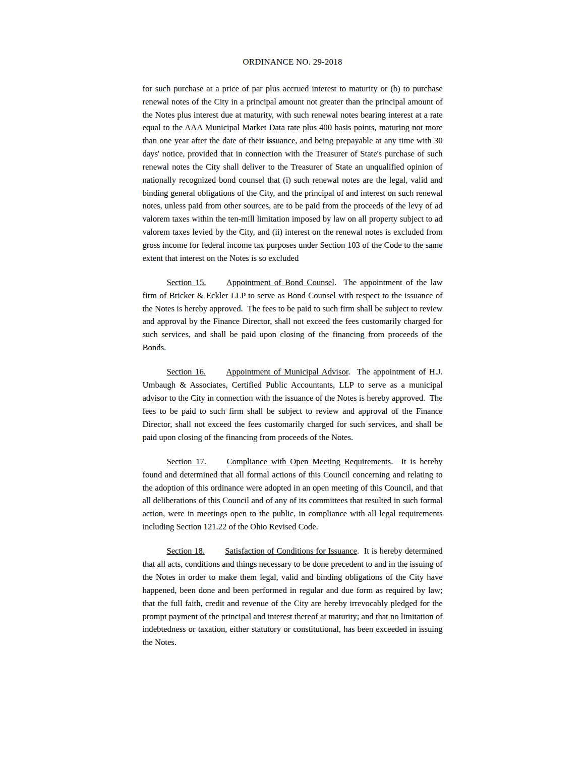ORDINANCE NO. 29-2018
for such purchase at a price of par plus accrued interest to maturity or (b) to purchase renewal notes of the City in a principal amount not greater than the principal amount of the Notes plus interest due at maturity, with such renewal notes bearing interest at a rate equal to the AAA Municipal Market Data rate plus 400 basis points, maturing not more than one year after the date of their issuance, and being prepayable at any time with 30 days' notice, provided that in connection with the Treasurer of State's purchase of such renewal notes the City shall deliver to the Treasurer of State an unqualified opinion of nationally recognized bond counsel that (i) such renewal notes are the legal, valid and binding general obligations of the City, and the principal of and interest on such renewal notes, unless paid from other sources, are to be paid from the proceeds of the levy of ad valorem taxes within the ten-mill limitation imposed by law on all property subject to ad valorem taxes levied by the City, and (ii) interest on the renewal notes is excluded from gross income for federal income tax purposes under Section 103 of the Code to the same extent that interest on the Notes is so excluded
Section 15. Appointment of Bond Counsel. The appointment of the law firm of Bricker & Eckler LLP to serve as Bond Counsel with respect to the issuance of the Notes is hereby approved. The fees to be paid to such firm shall be subject to review and approval by the Finance Director, shall not exceed the fees customarily charged for such services, and shall be paid upon closing of the financing from proceeds of the Bonds.
Section 16. Appointment of Municipal Advisor. The appointment of H.J. Umbaugh & Associates, Certified Public Accountants, LLP to serve as a municipal advisor to the City in connection with the issuance of the Notes is hereby approved. The fees to be paid to such firm shall be subject to review and approval of the Finance Director, shall not exceed the fees customarily charged for such services, and shall be paid upon closing of the financing from proceeds of the Notes.
Section 17. Compliance with Open Meeting Requirements. It is hereby found and determined that all formal actions of this Council concerning and relating to the adoption of this ordinance were adopted in an open meeting of this Council, and that all deliberations of this Council and of any of its committees that resulted in such formal action, were in meetings open to the public, in compliance with all legal requirements including Section 121.22 of the Ohio Revised Code.
Section 18. Satisfaction of Conditions for Issuance. It is hereby determined that all acts, conditions and things necessary to be done precedent to and in the issuing of the Notes in order to make them legal, valid and binding obligations of the City have happened, been done and been performed in regular and due form as required by law; that the full faith, credit and revenue of the City are hereby irrevocably pledged for the prompt payment of the principal and interest thereof at maturity; and that no limitation of indebtedness or taxation, either statutory or constitutional, has been exceeded in issuing the Notes.